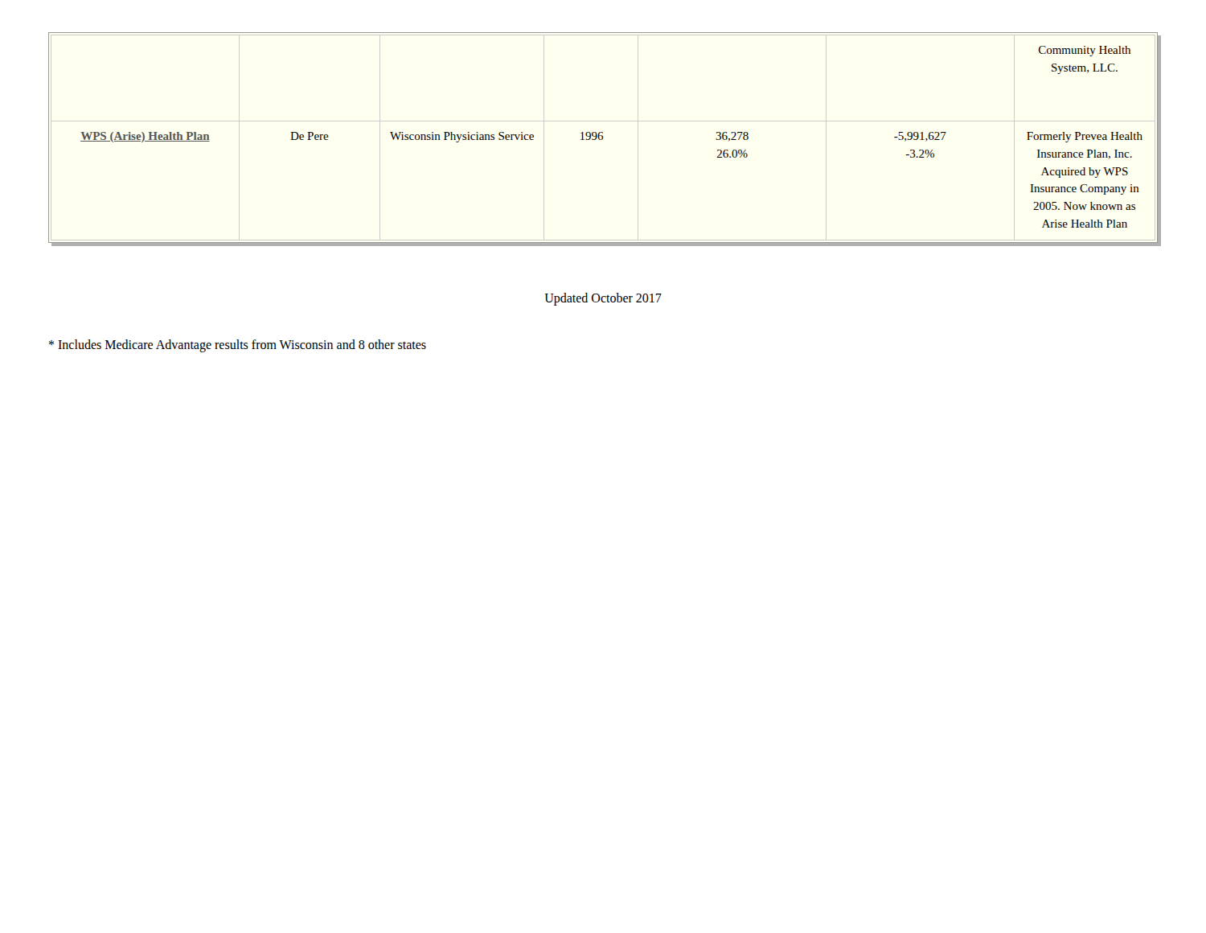| | | | | | | Community Health System, LLC. |
| WPS (Arise) Health Plan | De Pere | Wisconsin Physicians Service | 1996 | 36,278 26.0% | -5,991,627 -3.2% | Formerly Prevea Health Insurance Plan, Inc. Acquired by WPS Insurance Company in 2005. Now known as Arise Health Plan |
Updated October 2017
* Includes Medicare Advantage results from Wisconsin and 8 other states